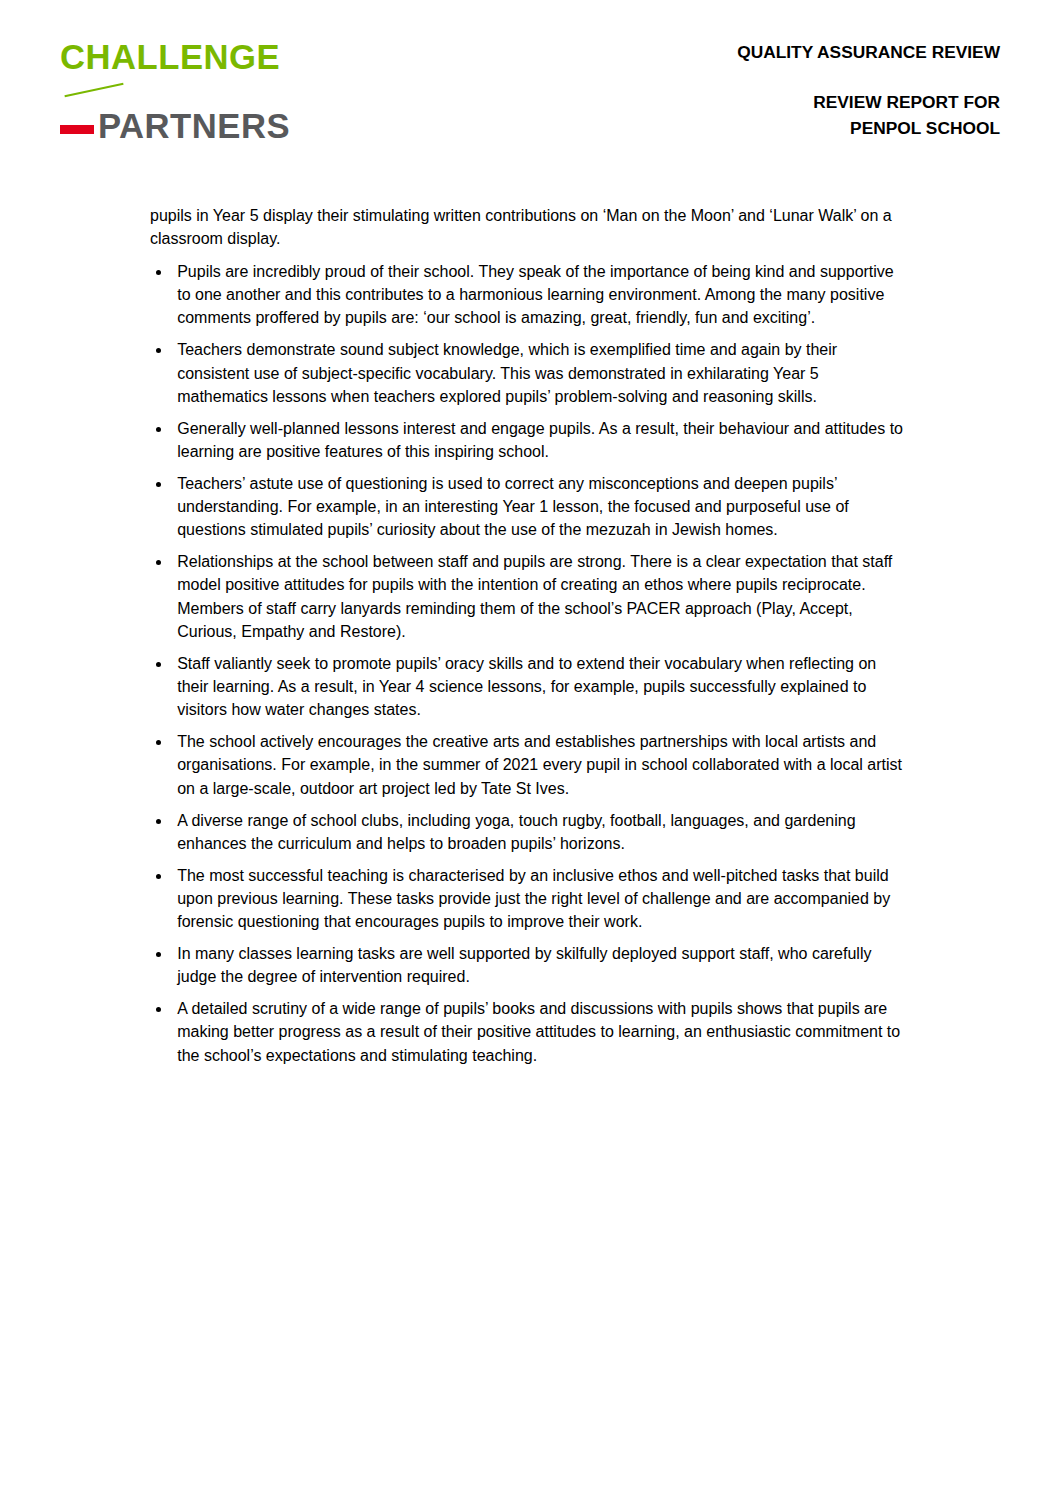CHALLENGE
PARTNERS
QUALITY ASSURANCE REVIEW
REVIEW REPORT FOR
PENPOL SCHOOL
pupils in Year 5 display their stimulating written contributions on ‘Man on the Moon’ and ‘Lunar Walk’ on a classroom display.
Pupils are incredibly proud of their school. They speak of the importance of being kind and supportive to one another and this contributes to a harmonious learning environment. Among the many positive comments proffered by pupils are: ‘our school is amazing, great, friendly, fun and exciting’.
Teachers demonstrate sound subject knowledge, which is exemplified time and again by their consistent use of subject-specific vocabulary. This was demonstrated in exhilarating Year 5 mathematics lessons when teachers explored pupils’ problem-solving and reasoning skills.
Generally well-planned lessons interest and engage pupils. As a result, their behaviour and attitudes to learning are positive features of this inspiring school.
Teachers’ astute use of questioning is used to correct any misconceptions and deepen pupils’ understanding. For example, in an interesting Year 1 lesson, the focused and purposeful use of questions stimulated pupils’ curiosity about the use of the mezuzah in Jewish homes.
Relationships at the school between staff and pupils are strong. There is a clear expectation that staff model positive attitudes for pupils with the intention of creating an ethos where pupils reciprocate. Members of staff carry lanyards reminding them of the school’s PACER approach (Play, Accept, Curious, Empathy and Restore).
Staff valiantly seek to promote pupils’ oracy skills and to extend their vocabulary when reflecting on their learning. As a result, in Year 4 science lessons, for example, pupils successfully explained to visitors how water changes states.
The school actively encourages the creative arts and establishes partnerships with local artists and organisations. For example, in the summer of 2021 every pupil in school collaborated with a local artist on a large-scale, outdoor art project led by Tate St Ives.
A diverse range of school clubs, including yoga, touch rugby, football, languages, and gardening enhances the curriculum and helps to broaden pupils’ horizons.
The most successful teaching is characterised by an inclusive ethos and well-pitched tasks that build upon previous learning. These tasks provide just the right level of challenge and are accompanied by forensic questioning that encourages pupils to improve their work.
In many classes learning tasks are well supported by skilfully deployed support staff, who carefully judge the degree of intervention required.
A detailed scrutiny of a wide range of pupils’ books and discussions with pupils shows that pupils are making better progress as a result of their positive attitudes to learning, an enthusiastic commitment to the school’s expectations and stimulating teaching.